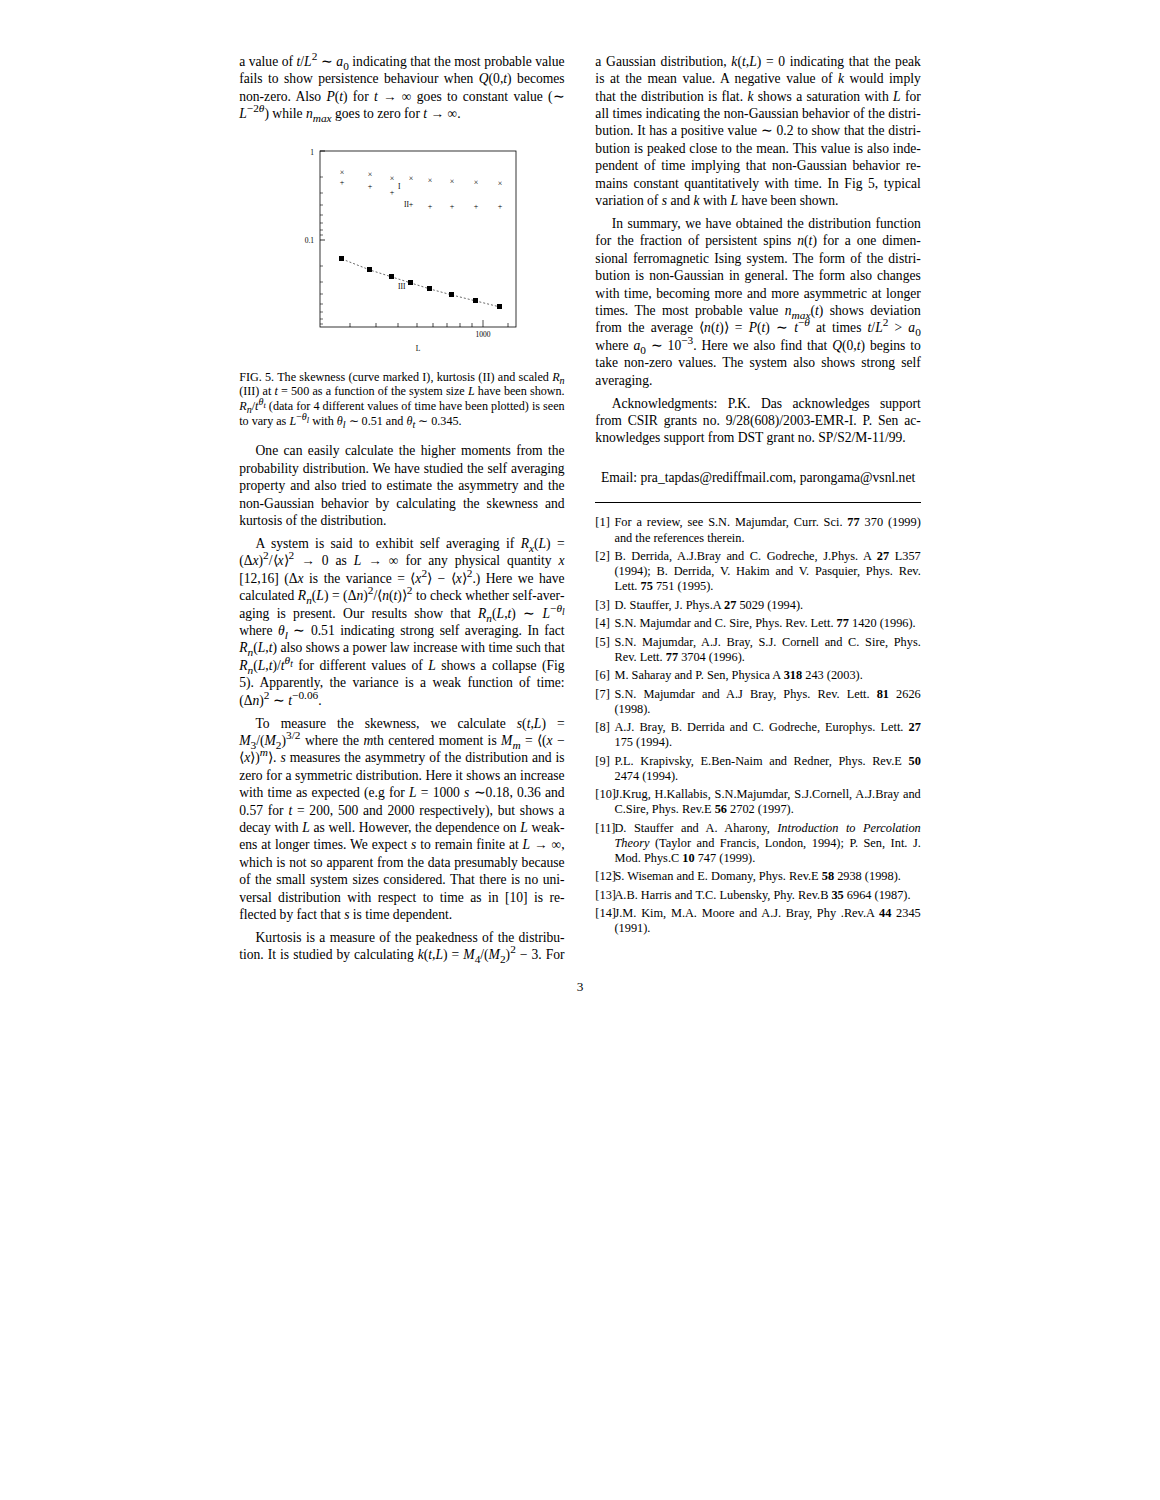a value of t/L2 ∼ a0 indicating that the most probable value fails to show persistence behaviour when Q(0,t) becomes non-zero. Also P(t) for t → ∞ goes to constant value (∼ L−2θ) while nmax goes to zero for t → ∞.
1 0.1 1000 L × × × × × × × × + + + + + + + + I II III
FIG. 5. The skewness (curve marked I), kurtosis (II) and scaled Rn (III) at t = 500 as a function of the system size L have been shown. Rn/tθt (data for 4 different values of time have been plotted) is seen to vary as L−θl with θl ∼ 0.51 and θt ∼ 0.345.
One can easily calculate the higher moments from the probability distribution. We have studied the self averaging property and also tried to estimate the asymmetry and the non-Gaussian behavior by calculating the skewness and kurtosis of the distribution.
A system is said to exhibit self averaging if Rx(L) = (Δx)2/⟨x⟩2 → 0 as L → ∞ for any physical quantity x [12,16] (Δx is the variance = ⟨x2⟩ − ⟨x⟩2.) Here we have calculated Rn(L) = (Δn)2/⟨n(t)⟩2 to check whether self-averaging is present. Our results show that Rn(L,t) ∼ L−θl where θl ∼ 0.51 indicating strong self averaging. In fact Rn(L,t) also shows a power law increase with time such that Rn(L,t)/tθt for different values of L shows a collapse (Fig 5). Apparently, the variance is a weak function of time: (Δn)2 ∼ t−0.06.
To measure the skewness, we calculate s(t,L) = M3/(M2)3/2 where the mth centered moment is Mm = ⟨(x − ⟨x⟩)m⟩. s measures the asymmetry of the distribution and is zero for a symmetric distribution. Here it shows an increase with time as expected (e.g for L = 1000 s ∼0.18, 0.36 and 0.57 for t = 200, 500 and 2000 respectively), but shows a decay with L as well. However, the dependence on L weakens at longer times. We expect s to remain finite at L → ∞, which is not so apparent from the data presumably because of the small system sizes considered. That there is no universal distribution with respect to time as in [10] is reflected by fact that s is time dependent.
Kurtosis is a measure of the peakedness of the distribution. It is studied by calculating k(t,L) = M4/(M2)2 − 3. For a Gaussian distribution, k(t,L) = 0 indicating that the peak is at the mean value. A negative value of k would imply that the distribution is flat. k shows a saturation with L for all times indicating the non-Gaussian behavior of the distribution. It has a positive value ∼ 0.2 to show that the distribution is peaked close to the mean. This value is also independent of time implying that non-Gaussian behavior remains constant quantitatively with time. In Fig 5, typical variation of s and k with L have been shown.
In summary, we have obtained the distribution function for the fraction of persistent spins n(t) for a one dimensional ferromagnetic Ising system. The form of the distribution is non-Gaussian in general. The form also changes with time, becoming more and more asymmetric at longer times. The most probable value nmax(t) shows deviation from the average ⟨n(t)⟩ = P(t) ∼ t−θ at times t/L2 > a0 where a0 ∼ 10−3. Here we also find that Q(0,t) begins to take non-zero values. The system also shows strong self averaging.
Acknowledgments: P.K. Das acknowledges support from CSIR grants no. 9/28(608)/2003-EMR-I. P. Sen acknowledges support from DST grant no. SP/S2/M-11/99.
Email: pra_tapdas@rediffmail.com, parongama@vsnl.net
[1] For a review, see S.N. Majumdar, Curr. Sci. 77 370 (1999) and the references therein.
[2] B. Derrida, A.J.Bray and C. Godreche, J.Phys. A 27 L357 (1994); B. Derrida, V. Hakim and V. Pasquier, Phys. Rev. Lett. 75 751 (1995).
[3] D. Stauffer, J. Phys.A 27 5029 (1994).
[4] S.N. Majumdar and C. Sire, Phys. Rev. Lett. 77 1420 (1996).
[5] S.N. Majumdar, A.J. Bray, S.J. Cornell and C. Sire, Phys. Rev. Lett. 77 3704 (1996).
[6] M. Saharay and P. Sen, Physica A 318 243 (2003).
[7] S.N. Majumdar and A.J Bray, Phys. Rev. Lett. 81 2626 (1998).
[8] A.J. Bray, B. Derrida and C. Godreche, Europhys. Lett. 27 175 (1994).
[9] P.L. Krapivsky, E.Ben-Naim and Redner, Phys. Rev.E 50 2474 (1994).
[10] J.Krug, H.Kallabis, S.N.Majumdar, S.J.Cornell, A.J.Bray and C.Sire, Phys. Rev.E 56 2702 (1997).
[11] D. Stauffer and A. Aharony, Introduction to Percolation Theory (Taylor and Francis, London, 1994); P. Sen, Int. J. Mod. Phys.C 10 747 (1999).
[12] S. Wiseman and E. Domany, Phys. Rev.E 58 2938 (1998).
[13] A.B. Harris and T.C. Lubensky, Phy. Rev.B 35 6964 (1987).
[14] J.M. Kim, M.A. Moore and A.J. Bray, Phy .Rev.A 44 2345 (1991).
3